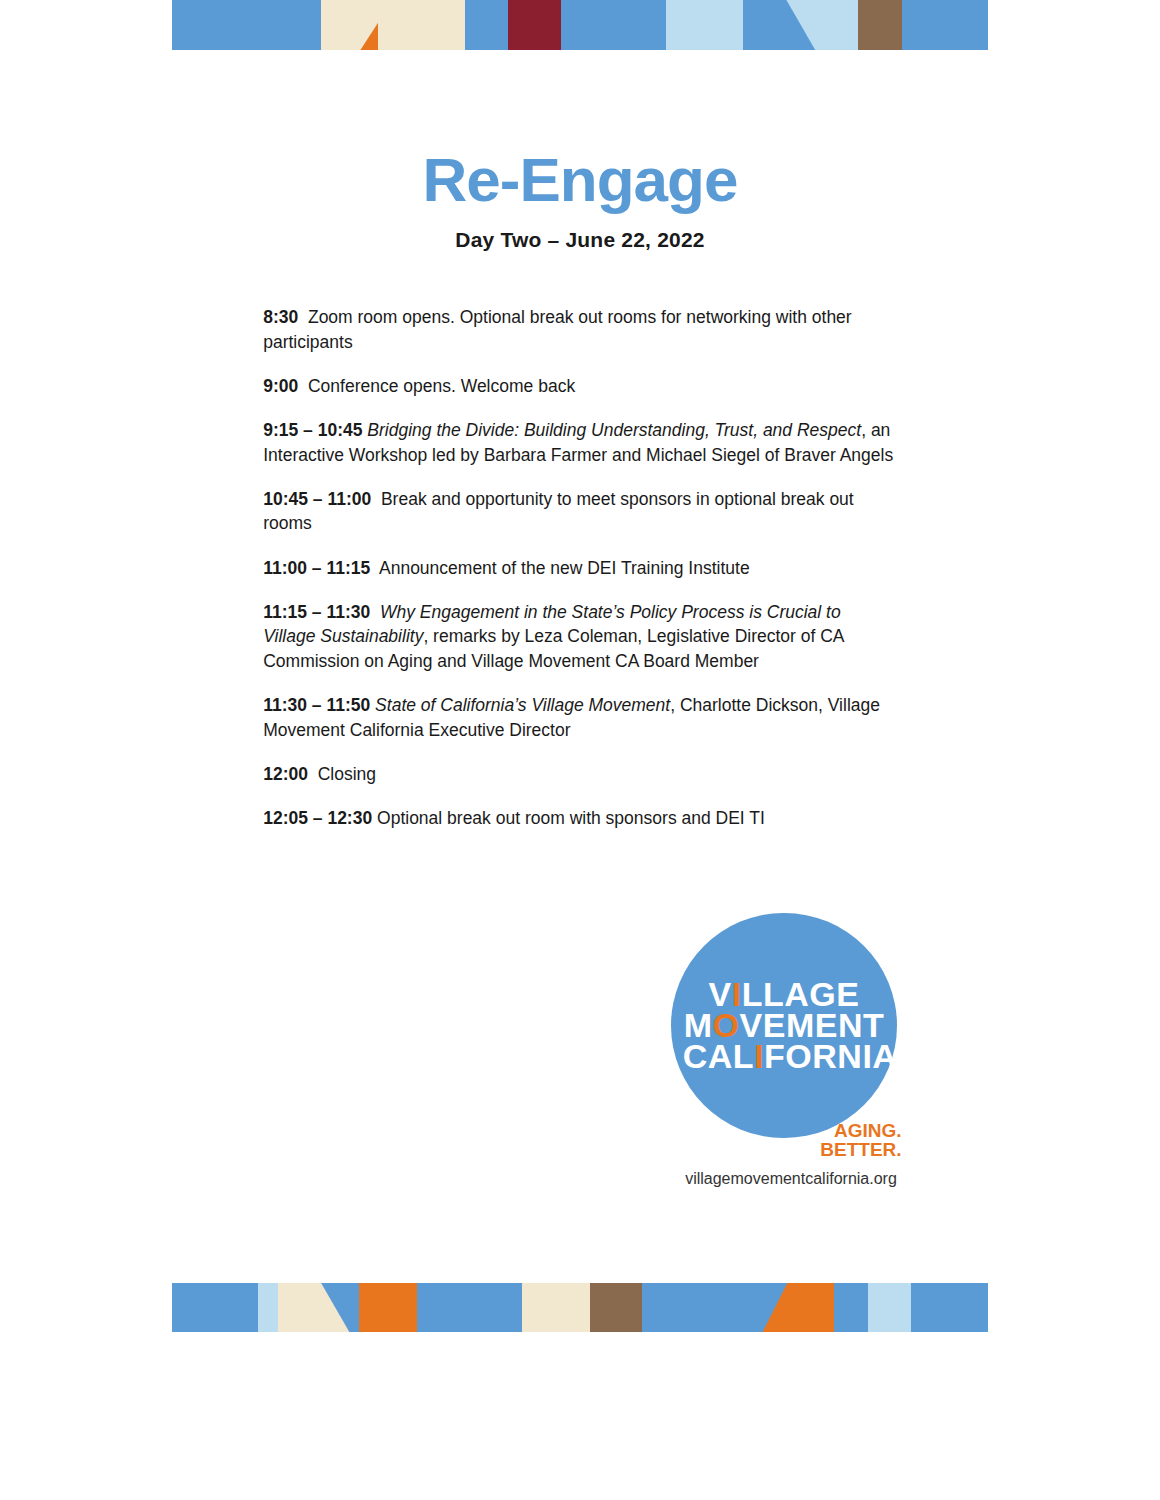Re-Engage
Day Two – June 22, 2022
8:30 Zoom room opens. Optional break out rooms for networking with other participants
9:00 Conference opens. Welcome back
9:15 – 10:45 Bridging the Divide: Building Understanding, Trust, and Respect, an Interactive Workshop led by Barbara Farmer and Michael Siegel of Braver Angels
10:45 – 11:00 Break and opportunity to meet sponsors in optional break out rooms
11:00 – 11:15 Announcement of the new DEI Training Institute
11:15 – 11:30 Why Engagement in the State’s Policy Process is Crucial to Village Sustainability, remarks by Leza Coleman, Legislative Director of CA Commission on Aging and Village Movement CA Board Member
11:30 – 11:50 State of California’s Village Movement, Charlotte Dickson, Village Movement California Executive Director
12:00 Closing
12:05 – 12:30 Optional break out room with sponsors and DEI TI
VILLAGE
MOVEMENT
CALIFORNIA
Aging. Better.
villagemovementcalifornia.org